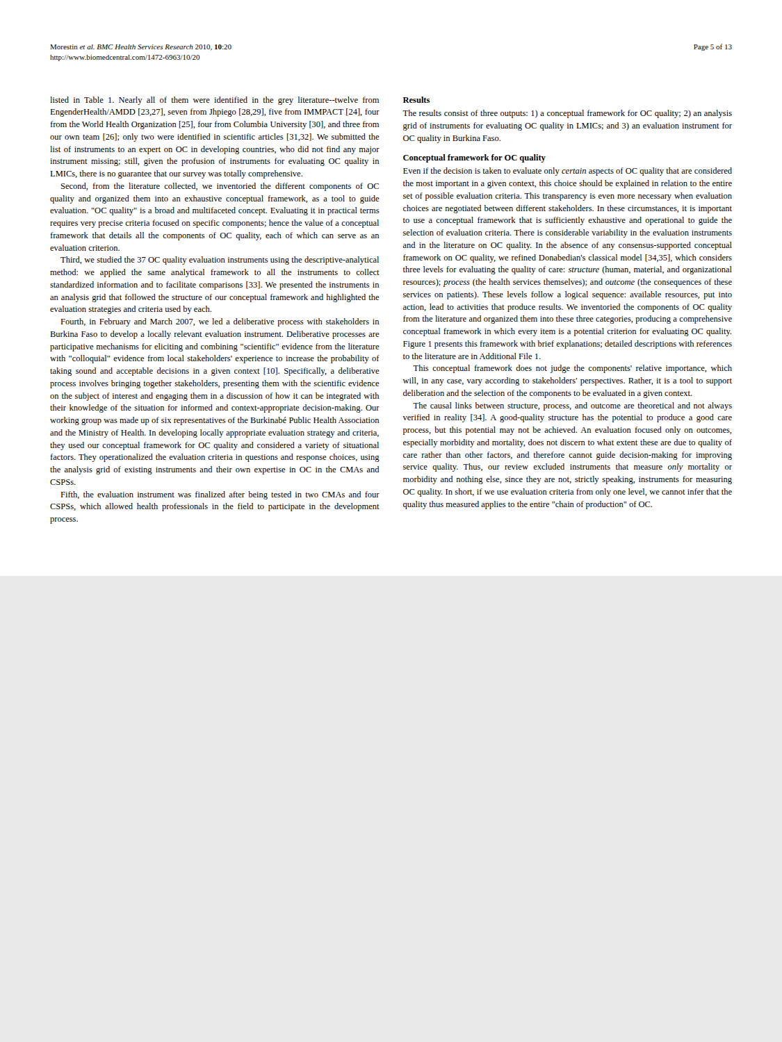Morestin et al. BMC Health Services Research 2010, 10:20
http://www.biomedcentral.com/1472-6963/10/20
Page 5 of 13
listed in Table 1. Nearly all of them were identified in the grey literature--twelve from EngenderHealth/AMDD [23,27], seven from Jhpiego [28,29], five from IMMPACT [24], four from the World Health Organization [25], four from Columbia University [30], and three from our own team [26]; only two were identified in scientific articles [31,32]. We submitted the list of instruments to an expert on OC in developing countries, who did not find any major instrument missing; still, given the profusion of instruments for evaluating OC quality in LMICs, there is no guarantee that our survey was totally comprehensive.
Second, from the literature collected, we inventoried the different components of OC quality and organized them into an exhaustive conceptual framework, as a tool to guide evaluation. "OC quality" is a broad and multifaceted concept. Evaluating it in practical terms requires very precise criteria focused on specific components; hence the value of a conceptual framework that details all the components of OC quality, each of which can serve as an evaluation criterion.
Third, we studied the 37 OC quality evaluation instruments using the descriptive-analytical method: we applied the same analytical framework to all the instruments to collect standardized information and to facilitate comparisons [33]. We presented the instruments in an analysis grid that followed the structure of our conceptual framework and highlighted the evaluation strategies and criteria used by each.
Fourth, in February and March 2007, we led a deliberative process with stakeholders in Burkina Faso to develop a locally relevant evaluation instrument. Deliberative processes are participative mechanisms for eliciting and combining "scientific" evidence from the literature with "colloquial" evidence from local stakeholders' experience to increase the probability of taking sound and acceptable decisions in a given context [10]. Specifically, a deliberative process involves bringing together stakeholders, presenting them with the scientific evidence on the subject of interest and engaging them in a discussion of how it can be integrated with their knowledge of the situation for informed and context-appropriate decision-making. Our working group was made up of six representatives of the Burkinabé Public Health Association and the Ministry of Health. In developing locally appropriate evaluation strategy and criteria, they used our conceptual framework for OC quality and considered a variety of situational factors. They operationalized the evaluation criteria in questions and response choices, using the analysis grid of existing instruments and their own expertise in OC in the CMAs and CSPSs.
Fifth, the evaluation instrument was finalized after being tested in two CMAs and four CSPSs, which allowed health professionals in the field to participate in the development process.
Results
The results consist of three outputs: 1) a conceptual framework for OC quality; 2) an analysis grid of instruments for evaluating OC quality in LMICs; and 3) an evaluation instrument for OC quality in Burkina Faso.
Conceptual framework for OC quality
Even if the decision is taken to evaluate only certain aspects of OC quality that are considered the most important in a given context, this choice should be explained in relation to the entire set of possible evaluation criteria. This transparency is even more necessary when evaluation choices are negotiated between different stakeholders. In these circumstances, it is important to use a conceptual framework that is sufficiently exhaustive and operational to guide the selection of evaluation criteria. There is considerable variability in the evaluation instruments and in the literature on OC quality. In the absence of any consensus-supported conceptual framework on OC quality, we refined Donabedian's classical model [34,35], which considers three levels for evaluating the quality of care: structure (human, material, and organizational resources); process (the health services themselves); and outcome (the consequences of these services on patients). These levels follow a logical sequence: available resources, put into action, lead to activities that produce results. We inventoried the components of OC quality from the literature and organized them into these three categories, producing a comprehensive conceptual framework in which every item is a potential criterion for evaluating OC quality. Figure 1 presents this framework with brief explanations; detailed descriptions with references to the literature are in Additional File 1.
This conceptual framework does not judge the components' relative importance, which will, in any case, vary according to stakeholders' perspectives. Rather, it is a tool to support deliberation and the selection of the components to be evaluated in a given context.
The causal links between structure, process, and outcome are theoretical and not always verified in reality [34]. A good-quality structure has the potential to produce a good care process, but this potential may not be achieved. An evaluation focused only on outcomes, especially morbidity and mortality, does not discern to what extent these are due to quality of care rather than other factors, and therefore cannot guide decision-making for improving service quality. Thus, our review excluded instruments that measure only mortality or morbidity and nothing else, since they are not, strictly speaking, instruments for measuring OC quality. In short, if we use evaluation criteria from only one level, we cannot infer that the quality thus measured applies to the entire "chain of production" of OC.